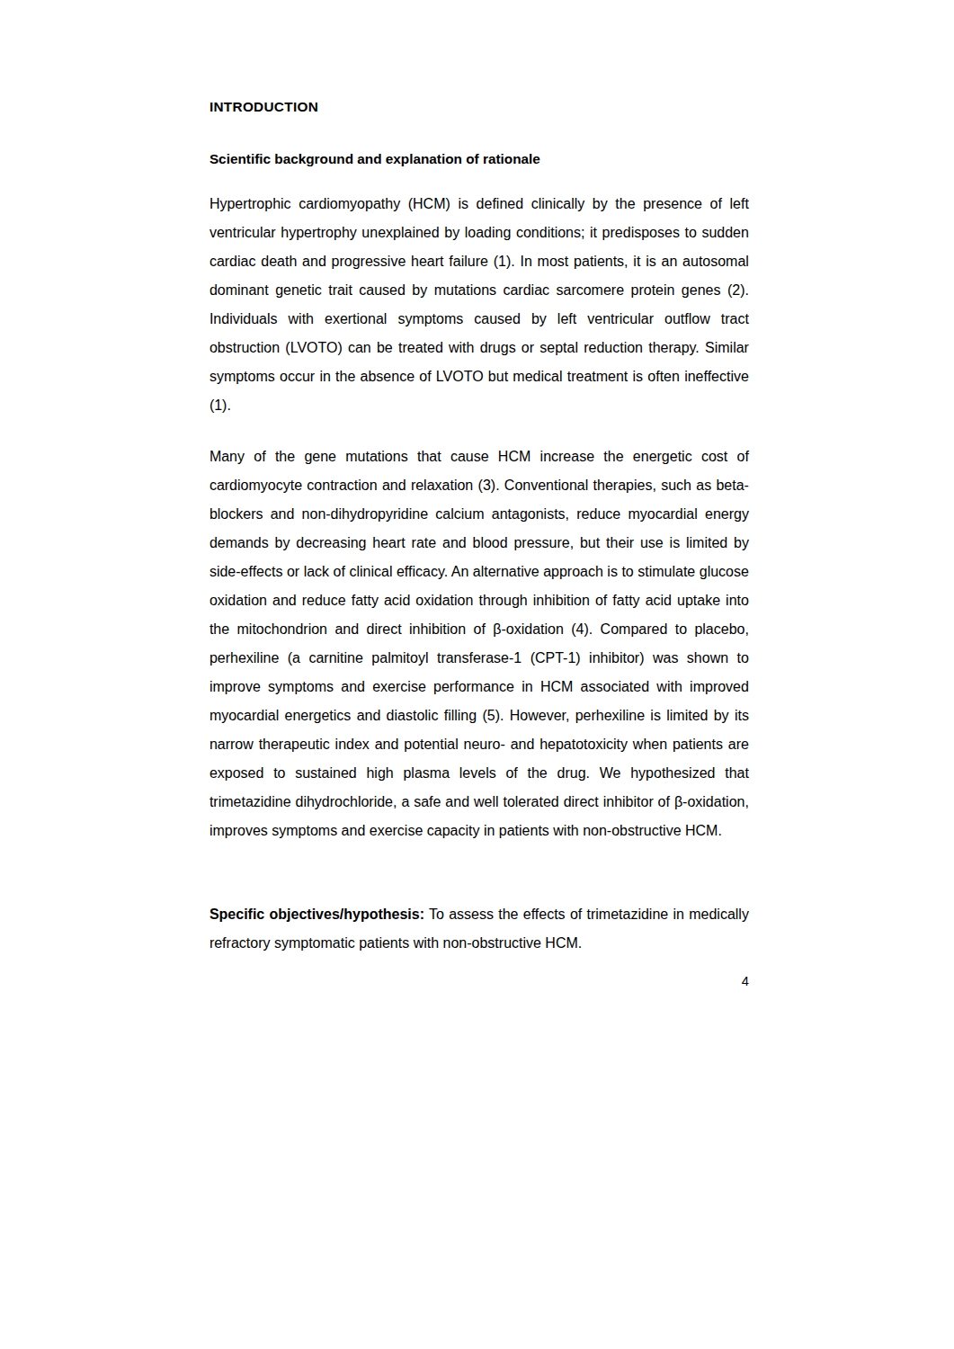INTRODUCTION
Scientific background and explanation of rationale
Hypertrophic cardiomyopathy (HCM) is defined clinically by the presence of left ventricular hypertrophy unexplained by loading conditions; it predisposes to sudden cardiac death and progressive heart failure (1). In most patients, it is an autosomal dominant genetic trait caused by mutations cardiac sarcomere protein genes (2). Individuals with exertional symptoms caused by left ventricular outflow tract obstruction (LVOTO) can be treated with drugs or septal reduction therapy. Similar symptoms occur in the absence of LVOTO but medical treatment is often ineffective (1).
Many of the gene mutations that cause HCM increase the energetic cost of cardiomyocyte contraction and relaxation (3). Conventional therapies, such as beta-blockers and non-dihydropyridine calcium antagonists, reduce myocardial energy demands by decreasing heart rate and blood pressure, but their use is limited by side-effects or lack of clinical efficacy. An alternative approach is to stimulate glucose oxidation and reduce fatty acid oxidation through inhibition of fatty acid uptake into the mitochondrion and direct inhibition of β-oxidation (4). Compared to placebo, perhexiline (a carnitine palmitoyl transferase-1 (CPT-1) inhibitor) was shown to improve symptoms and exercise performance in HCM associated with improved myocardial energetics and diastolic filling (5). However, perhexiline is limited by its narrow therapeutic index and potential neuro- and hepatotoxicity when patients are exposed to sustained high plasma levels of the drug. We hypothesized that trimetazidine dihydrochloride, a safe and well tolerated direct inhibitor of β-oxidation, improves symptoms and exercise capacity in patients with non-obstructive HCM.
Specific objectives/hypothesis: To assess the effects of trimetazidine in medically refractory symptomatic patients with non-obstructive HCM.
4